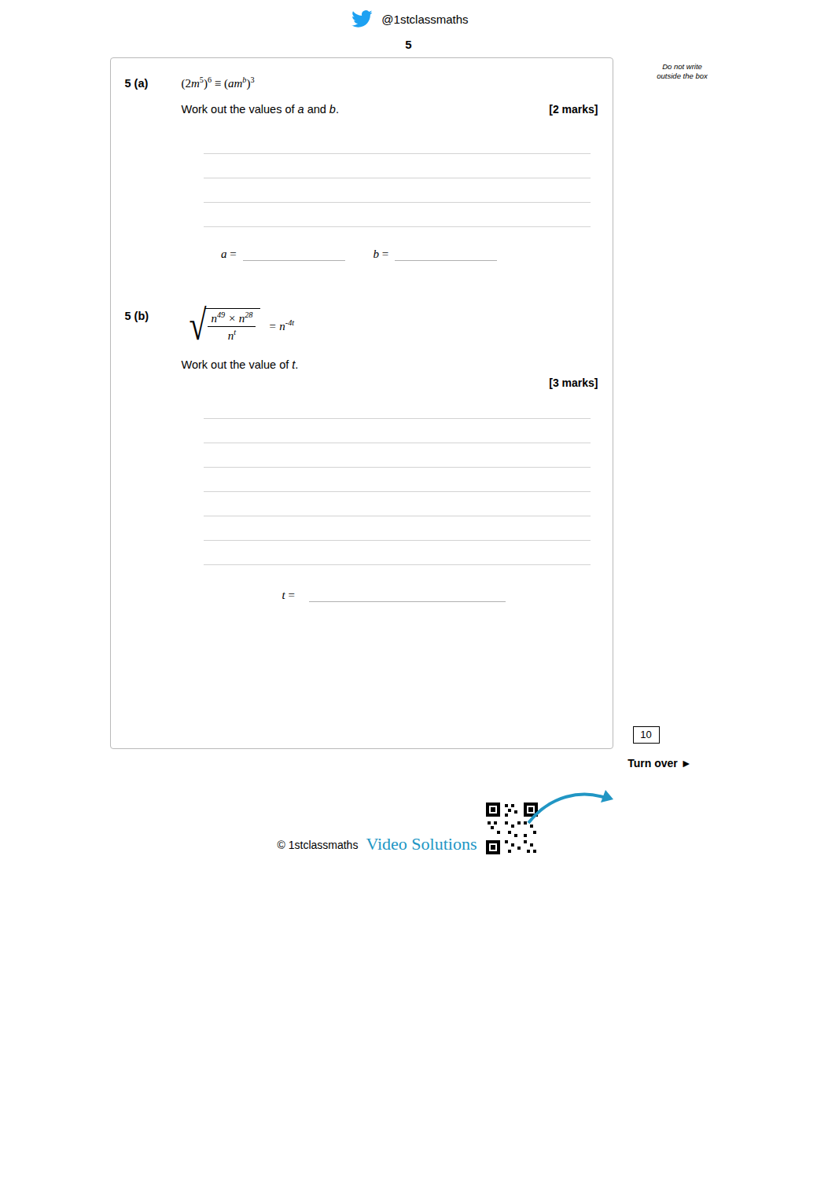@1stclassmaths
5
Do not write outside the box
5 (a)
(2m5)6 ≡ (amb)3
[2 marks] Work out the values of a and b.
a = b =
5 (b)
√ n49 × n28 nt = n-4t
Work out the value of t.
[3 marks]
t =
10
Turn over ►
© 1stclassmaths
Video Solutions